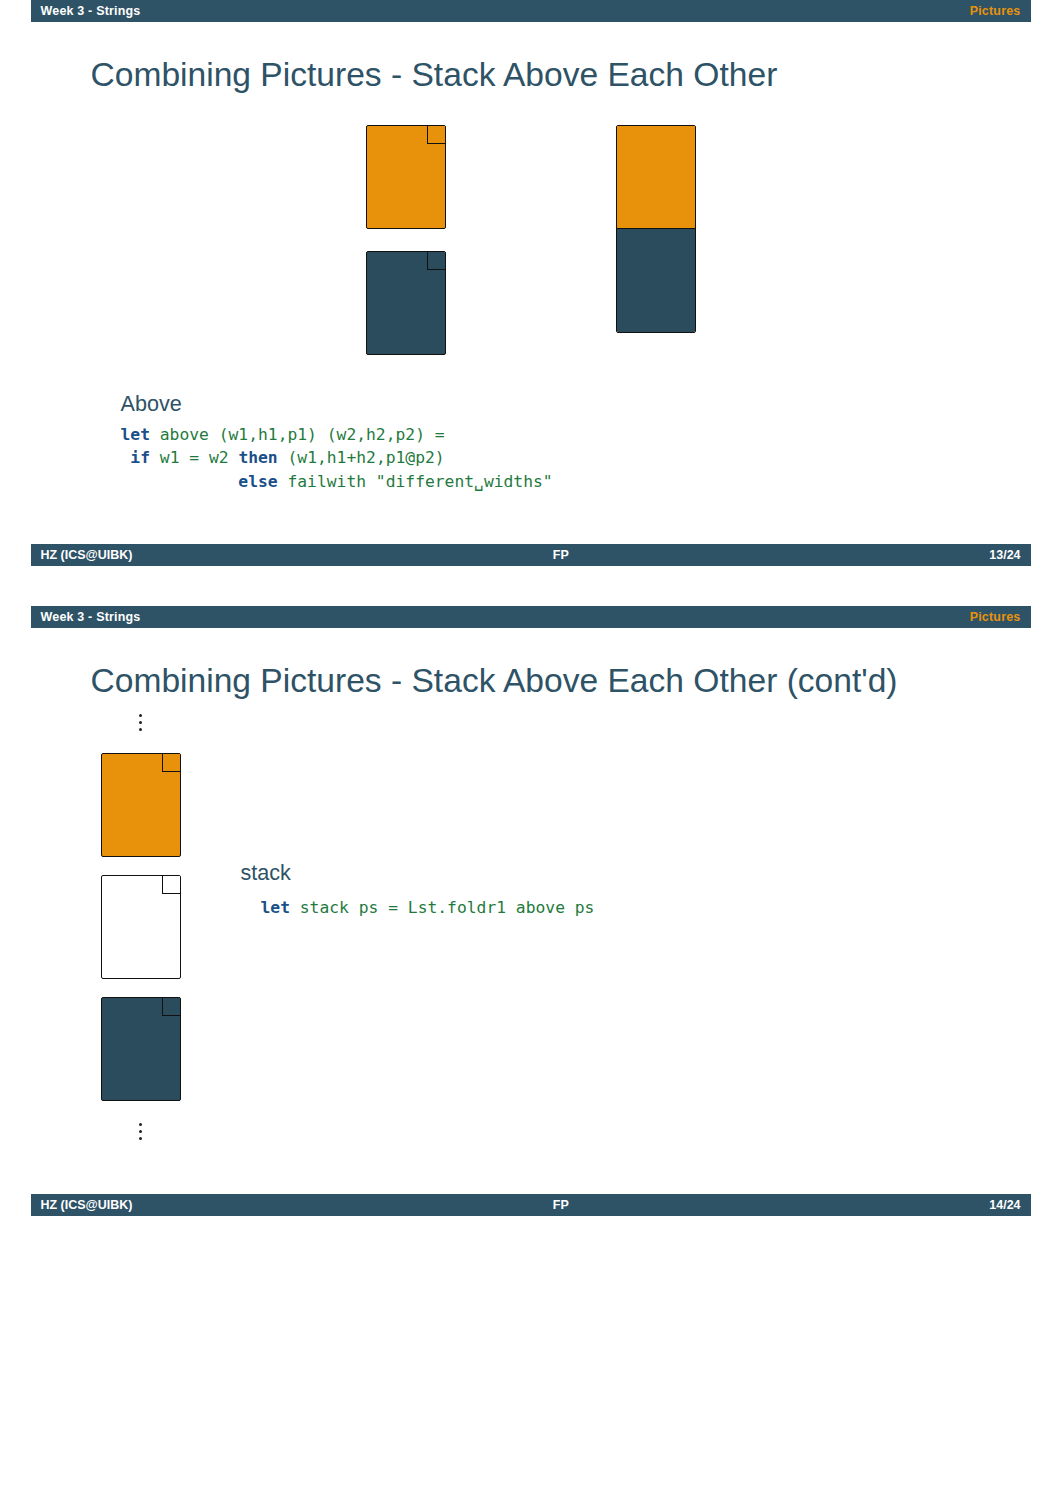Week 3 - Strings Pictures
Combining Pictures - Stack Above Each Other
Above
let above (w1,h1,p1) (w2,h2,p2) =
 if w1 = w2 then (w1,h1+h2,p1@p2)
            else failwith "different␣widths"
HZ (ICS@UIBK) FP 13/24
Week 3 - Strings Pictures
Combining Pictures - Stack Above Each Other (cont'd)
stack
let stack ps = Lst.foldr1 above ps
HZ (ICS@UIBK) FP 14/24